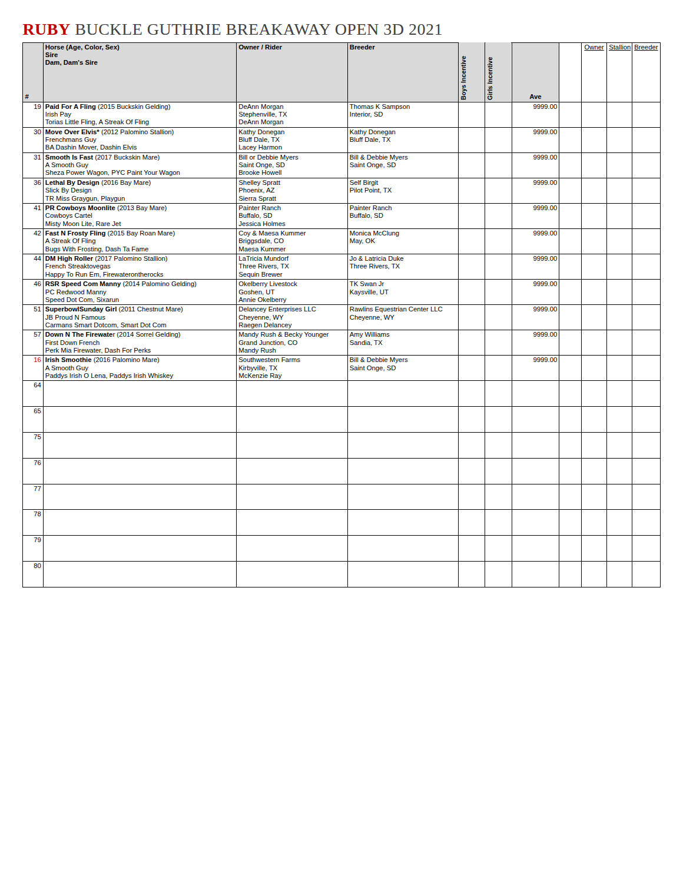RUBY BUCKLE GUTHRIE BREAKAWAY OPEN 3D 2021
| # | Horse (Age, Color, Sex) Sire Dam, Dam's Sire | Owner / Rider | Breeder | Boys Incentive | Girls Incentive | Ave | | Owner | Stallion | Breeder |
| --- | --- | --- | --- | --- | --- | --- | --- | --- | --- | --- |
| 19 | Paid For A Fling (2015 Buckskin Gelding) Irish Pay Torias Little Fling, A Streak Of Fling | DeAnn Morgan Stephenville, TX DeAnn Morgan | Thomas K Sampson Interior, SD | | | 9999.00 | | | | |
| 30 | Move Over Elvis* (2012 Palomino Stallion) Frenchmans Guy BA Dashin Mover, Dashin Elvis | Kathy Donegan Bluff Dale, TX Lacey Harmon | Kathy Donegan Bluff Dale, TX | | | 9999.00 | | | | |
| 31 | Smooth Is Fast (2017 Buckskin Mare) A Smooth Guy Sheza Power Wagon, PYC Paint Your Wagon | Bill or Debbie Myers Saint Onge, SD Brooke Howell | Bill & Debbie Myers Saint Onge, SD | | | 9999.00 | | | | |
| 36 | Lethal By Design (2016 Bay Mare) Slick By Design TR Miss Graygun, Playgun | Shelley Spratt Phoenix, AZ Sierra Spratt | Self Birgit Pilot Point, TX | | | 9999.00 | | | | |
| 41 | PR Cowboys Moonlite (2013 Bay Mare) Cowboys Cartel Misty Moon Lite, Rare Jet | Painter Ranch Buffalo, SD Jessica Holmes | Painter Ranch Buffalo, SD | | | 9999.00 | | | | |
| 42 | Fast N Frosty Fling (2015 Bay Roan Mare) A Streak Of Fling Bugs With Frosting, Dash Ta Fame | Coy & Maesa Kummer Briggsdale, CO Maesa Kummer | Monica McClung May, OK | | | 9999.00 | | | | |
| 44 | DM High Roller (2017 Palomino Stallion) French Streaktovegas Happy To Run Em, Firewaterontherocks | LaTricia Mundorf Three Rivers, TX Sequin Brewer | Jo & Latricia Duke Three Rivers, TX | | | 9999.00 | | | | |
| 46 | RSR Speed Com Manny (2014 Palomino Gelding) PC Redwood Manny Speed Dot Com, Sixarun | Okelberry Livestock Goshen, UT Annie Okelberry | TK Swan Jr Kaysville, UT | | | 9999.00 | | | | |
| 51 | SuperbowlSunday Girl (2011 Chestnut Mare) JB Proud N Famous Carmans Smart Dotcom, Smart Dot Com | Delancey Enterprises LLC Cheyenne, WY Raegen Delancey | Rawlins Equestrian Center LLC Cheyenne, WY | | | 9999.00 | | | | |
| 57 | Down N The Firewate r (2014 Sorrel Gelding) First Down French Perk Mia Firewater, Dash For Perks | Mandy Rush & Becky Younger Grand Junction, CO Mandy Rush | Amy Williams Sandia, TX | | | 9999.00 | | | | |
| 16 | Irish Smoothie (2016 Palomino Mare) A Smooth Guy Paddys Irish O Lena, Paddys Irish Whiskey | Southwestern Farms Kirbyville, TX McKenzie Ray | Bill & Debbie Myers Saint Onge, SD | | | 9999.00 | | | | |
| 64 | | | | | | | | | | |
| 65 | | | | | | | | | | |
| 75 | | | | | | | | | | |
| 76 | | | | | | | | | | |
| 77 | | | | | | | | | | |
| 78 | | | | | | | | | | |
| 79 | | | | | | | | | | |
| 80 | | | | | | | | | | |